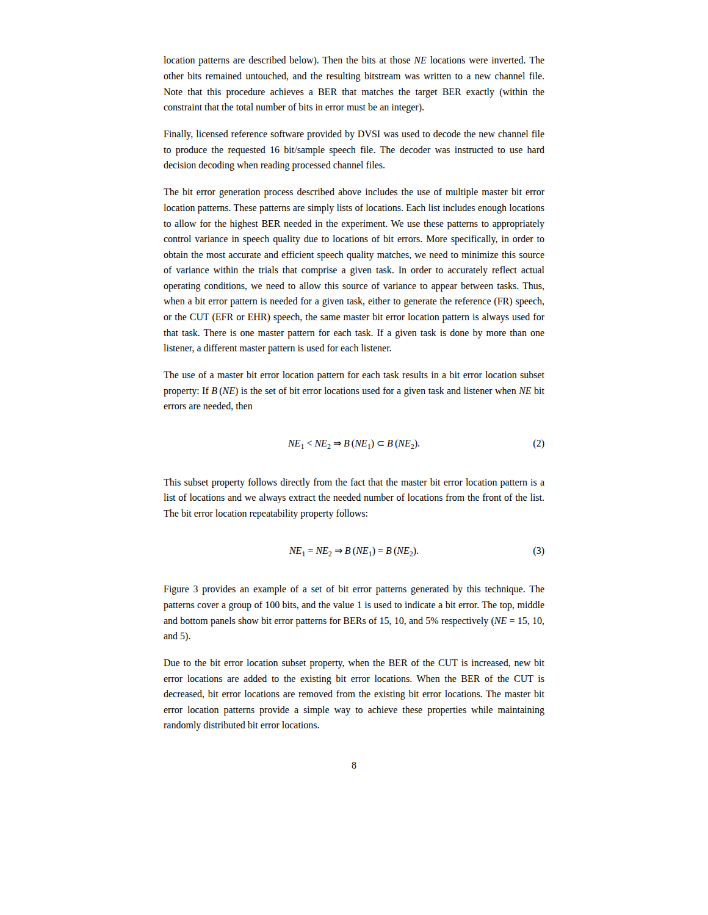location patterns are described below). Then the bits at those NE locations were inverted. The other bits remained untouched, and the resulting bitstream was written to a new channel file. Note that this procedure achieves a BER that matches the target BER exactly (within the constraint that the total number of bits in error must be an integer).
Finally, licensed reference software provided by DVSI was used to decode the new channel file to produce the requested 16 bit/sample speech file. The decoder was instructed to use hard decision decoding when reading processed channel files.
The bit error generation process described above includes the use of multiple master bit error location patterns. These patterns are simply lists of locations. Each list includes enough locations to allow for the highest BER needed in the experiment. We use these patterns to appropriately control variance in speech quality due to locations of bit errors. More specifically, in order to obtain the most accurate and efficient speech quality matches, we need to minimize this source of variance within the trials that comprise a given task. In order to accurately reflect actual operating conditions, we need to allow this source of variance to appear between tasks. Thus, when a bit error pattern is needed for a given task, either to generate the reference (FR) speech, or the CUT (EFR or EHR) speech, the same master bit error location pattern is always used for that task. There is one master pattern for each task. If a given task is done by more than one listener, a different master pattern is used for each listener.
The use of a master bit error location pattern for each task results in a bit error location subset property: If B (NE) is the set of bit error locations used for a given task and listener when NE bit errors are needed, then
NE1 < NE2 ⇒ B (NE1) ⊂ B (NE2). (2)
This subset property follows directly from the fact that the master bit error location pattern is a list of locations and we always extract the needed number of locations from the front of the list. The bit error location repeatability property follows:
NE1 = NE2 ⇒ B (NE1) = B (NE2). (3)
Figure 3 provides an example of a set of bit error patterns generated by this technique. The patterns cover a group of 100 bits, and the value 1 is used to indicate a bit error. The top, middle and bottom panels show bit error patterns for BERs of 15, 10, and 5% respectively (NE = 15, 10, and 5).
Due to the bit error location subset property, when the BER of the CUT is increased, new bit error locations are added to the existing bit error locations. When the BER of the CUT is decreased, bit error locations are removed from the existing bit error locations. The master bit error location patterns provide a simple way to achieve these properties while maintaining randomly distributed bit error locations.
8